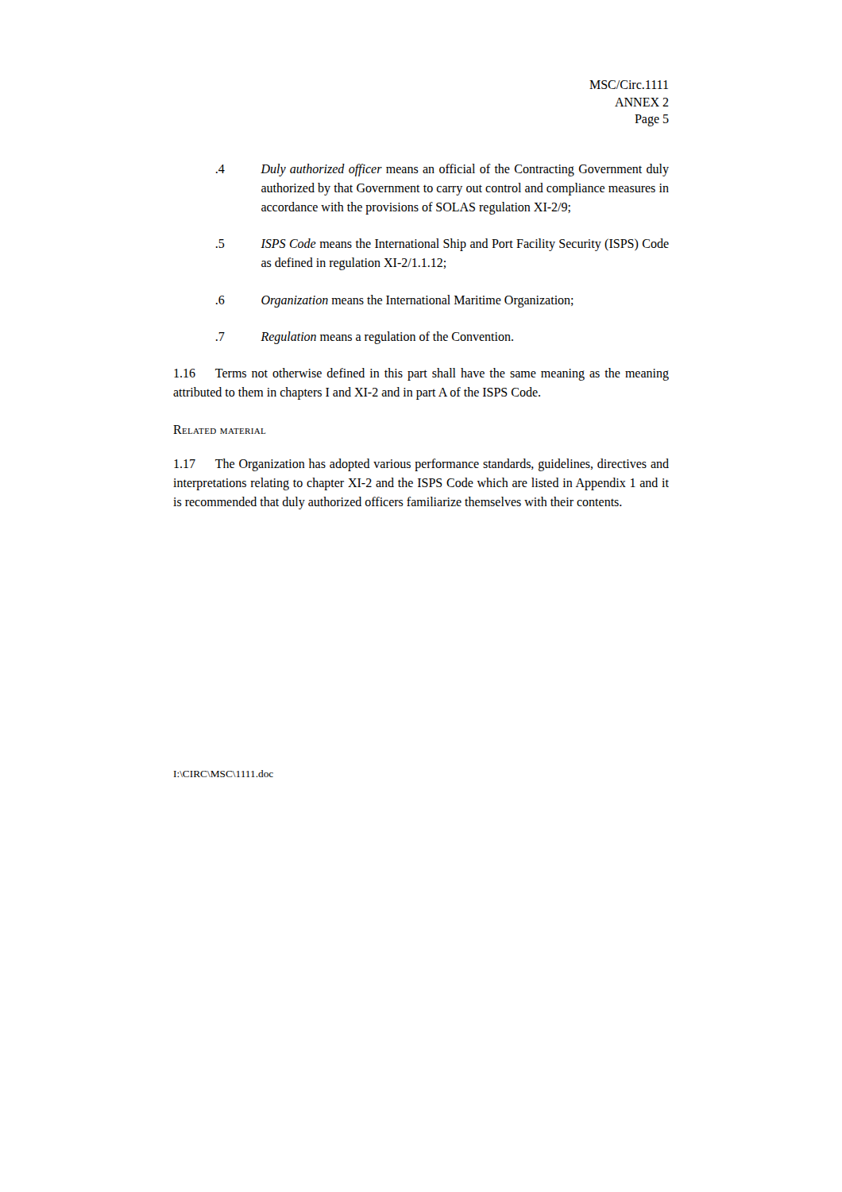MSC/Circ.1111
ANNEX 2
Page 5
.4
Duly authorized officer means an official of the Contracting Government duly authorized by that Government to carry out control and compliance measures in accordance with the provisions of SOLAS regulation XI-2/9;
.5
ISPS Code means the International Ship and Port Facility Security (ISPS) Code as defined in regulation XI-2/1.1.12;
.6
Organization means the International Maritime Organization;
.7
Regulation means a regulation of the Convention.
1.16 Terms not otherwise defined in this part shall have the same meaning as the meaning attributed to them in chapters I and XI-2 and in part A of the ISPS Code.
Related material
1.17 The Organization has adopted various performance standards, guidelines, directives and interpretations relating to chapter XI-2 and the ISPS Code which are listed in Appendix 1 and it is recommended that duly authorized officers familiarize themselves with their contents.
I:\CIRC\MSC\1111.doc